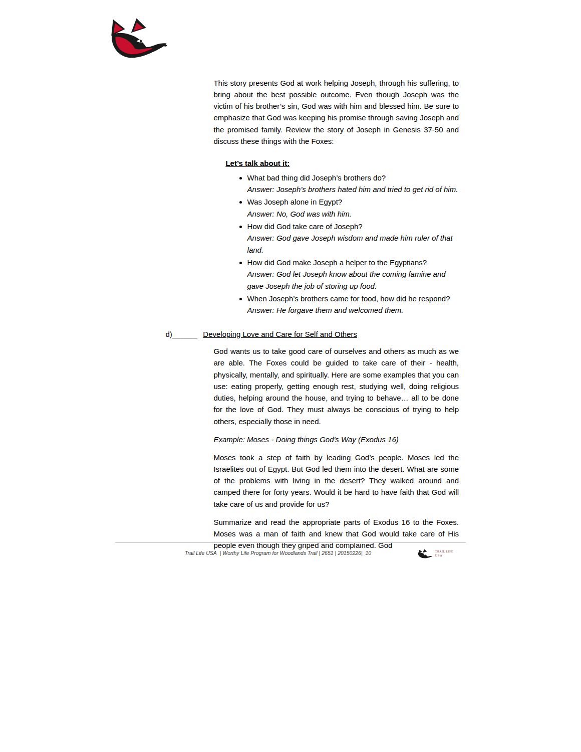This story presents God at work helping Joseph, through his suffering, to bring about the best possible outcome. Even though Joseph was the victim of his brother’s sin, God was with him and blessed him. Be sure to emphasize that God was keeping his promise through saving Joseph and the promised family. Review the story of Joseph in Genesis 37-50 and discuss these things with the Foxes:
Let’s talk about it:
What bad thing did Joseph’s brothers do? Answer: Joseph’s brothers hated him and tried to get rid of him.
Was Joseph alone in Egypt? Answer: No, God was with him.
How did God take care of Joseph? Answer: God gave Joseph wisdom and made him ruler of that land.
How did God make Joseph a helper to the Egyptians? Answer: God let Joseph know about the coming famine and gave Joseph the job of storing up food.
When Joseph’s brothers came for food, how did he respond? Answer: He forgave them and welcomed them.
d)______ Developing Love and Care for Self and Others
God wants us to take good care of ourselves and others as much as we are able. The Foxes could be guided to take care of their - health, physically, mentally, and spiritually. Here are some examples that you can use: eating properly, getting enough rest, studying well, doing religious duties, helping around the house, and trying to behave… all to be done for the love of God. They must always be conscious of trying to help others, especially those in need.
Example: Moses - Doing things God's Way (Exodus 16)
Moses took a step of faith by leading God’s people. Moses led the Israelites out of Egypt. But God led them into the desert. What are some of the problems with living in the desert? They walked around and camped there for forty years. Would it be hard to have faith that God will take care of us and provide for us?
Summarize and read the appropriate parts of Exodus 16 to the Foxes. Moses was a man of faith and knew that God would take care of His people even though they griped and complained. God
Trail Life USA | Worthy Life Program for Woodlands Trail | 2651 | 20150226| 10
TRAIL LIFE USA